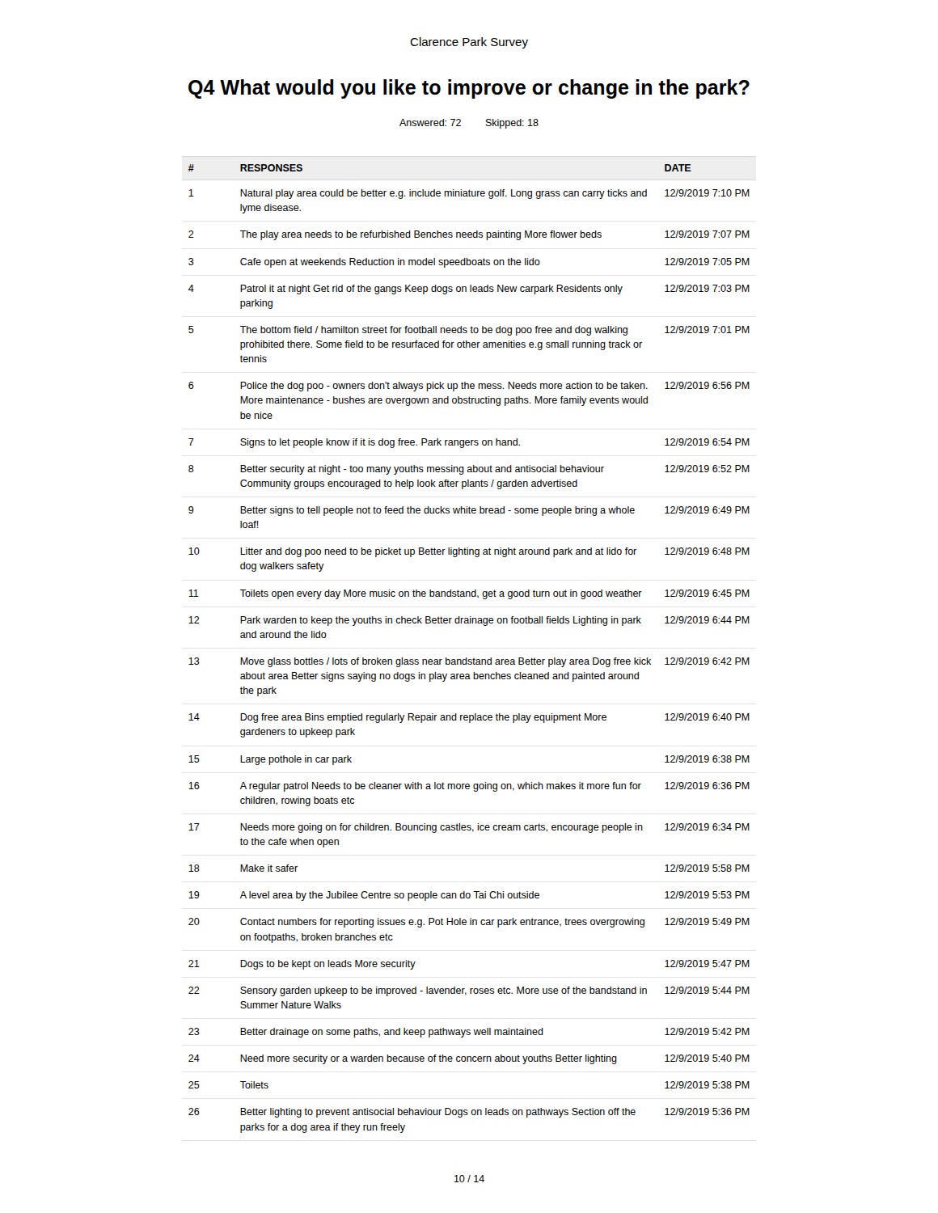Clarence Park Survey
Q4 What would you like to improve or change in the park?
Answered: 72 Skipped: 18
| # | RESPONSES | DATE |
| --- | --- | --- |
| 1 | Natural play area could be better e.g. include miniature golf. Long grass can carry ticks and lyme disease. | 12/9/2019 7:10 PM |
| 2 | The play area needs to be refurbished Benches needs painting More flower beds | 12/9/2019 7:07 PM |
| 3 | Cafe open at weekends Reduction in model speedboats on the lido | 12/9/2019 7:05 PM |
| 4 | Patrol it at night Get rid of the gangs Keep dogs on leads New carpark Residents only parking | 12/9/2019 7:03 PM |
| 5 | The bottom field / hamilton street for football needs to be dog poo free and dog walking prohibited there. Some field to be resurfaced for other amenities e.g small running track or tennis | 12/9/2019 7:01 PM |
| 6 | Police the dog poo - owners don't always pick up the mess. Needs more action to be taken. More maintenance - bushes are overgown and obstructing paths. More family events would be nice | 12/9/2019 6:56 PM |
| 7 | Signs to let people know if it is dog free. Park rangers on hand. | 12/9/2019 6:54 PM |
| 8 | Better security at night - too many youths messing about and antisocial behaviour Community groups encouraged to help look after plants / garden advertised | 12/9/2019 6:52 PM |
| 9 | Better signs to tell people not to feed the ducks white bread - some people bring a whole loaf! | 12/9/2019 6:49 PM |
| 10 | Litter and dog poo need to be picket up Better lighting at night around park and at lido for dog walkers safety | 12/9/2019 6:48 PM |
| 11 | Toilets open every day More music on the bandstand, get a good turn out in good weather | 12/9/2019 6:45 PM |
| 12 | Park warden to keep the youths in check Better drainage on football fields Lighting in park and around the lido | 12/9/2019 6:44 PM |
| 13 | Move glass bottles / lots of broken glass near bandstand area Better play area Dog free kick about area Better signs saying no dogs in play area benches cleaned and painted around the park | 12/9/2019 6:42 PM |
| 14 | Dog free area Bins emptied regularly Repair and replace the play equipment More gardeners to upkeep park | 12/9/2019 6:40 PM |
| 15 | Large pothole in car park | 12/9/2019 6:38 PM |
| 16 | A regular patrol Needs to be cleaner with a lot more going on, which makes it more fun for children, rowing boats etc | 12/9/2019 6:36 PM |
| 17 | Needs more going on for children. Bouncing castles, ice cream carts, encourage people in to the cafe when open | 12/9/2019 6:34 PM |
| 18 | Make it safer | 12/9/2019 5:58 PM |
| 19 | A level area by the Jubilee Centre so people can do Tai Chi outside | 12/9/2019 5:53 PM |
| 20 | Contact numbers for reporting issues e.g. Pot Hole in car park entrance, trees overgrowing on footpaths, broken branches etc | 12/9/2019 5:49 PM |
| 21 | Dogs to be kept on leads More security | 12/9/2019 5:47 PM |
| 22 | Sensory garden upkeep to be improved - lavender, roses etc. More use of the bandstand in Summer Nature Walks | 12/9/2019 5:44 PM |
| 23 | Better drainage on some paths, and keep pathways well maintained | 12/9/2019 5:42 PM |
| 24 | Need more security or a warden because of the concern about youths Better lighting | 12/9/2019 5:40 PM |
| 25 | Toilets | 12/9/2019 5:38 PM |
| 26 | Better lighting to prevent antisocial behaviour Dogs on leads on pathways Section off the parks for a dog area if they run freely | 12/9/2019 5:36 PM |
10 / 14